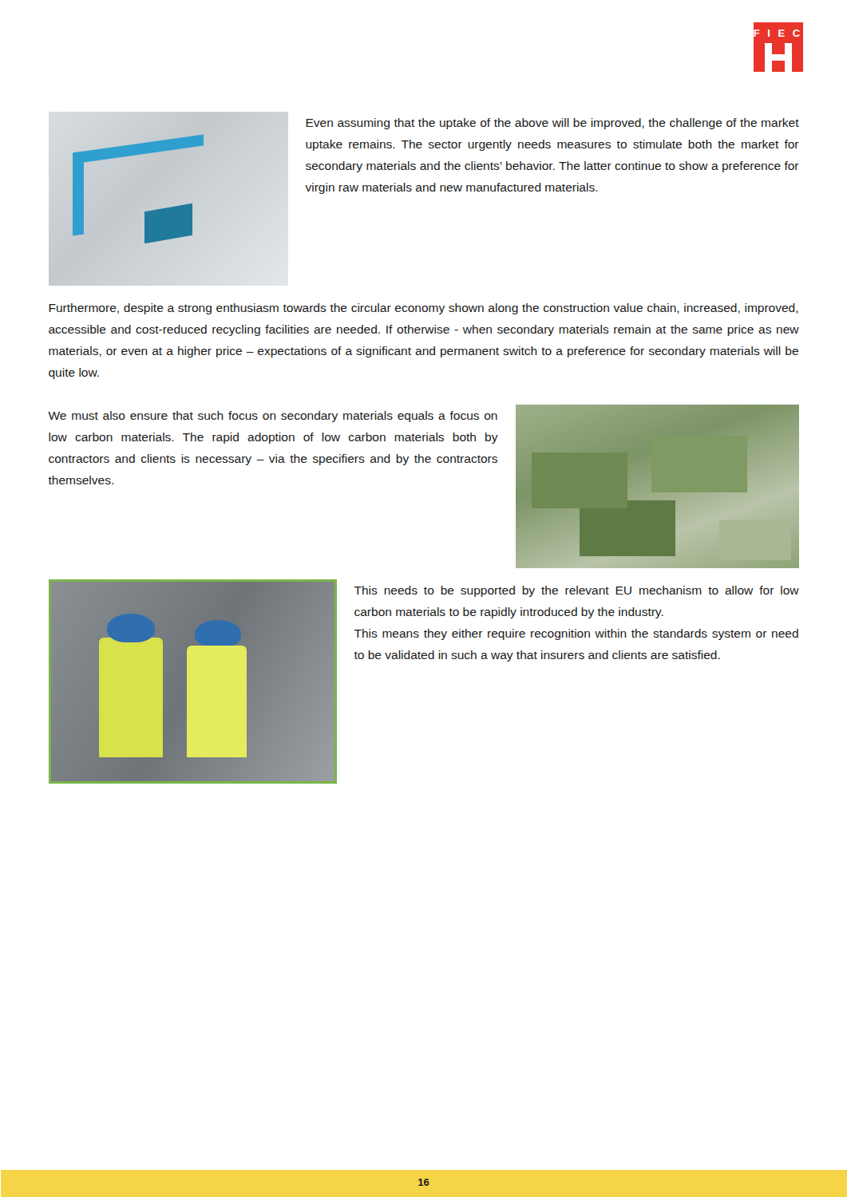F I E C
Even assuming that the uptake of the above will be improved, the challenge of the market uptake remains. The sector urgently needs measures to stimulate both the market for secondary materials and the clients’ behavior. The latter continue to show a preference for virgin raw materials and new manufactured materials.
Furthermore, despite a strong enthusiasm towards the circular economy shown along the construction value chain, increased, improved, accessible and cost-reduced recycling facilities are needed. If otherwise - when secondary materials remain at the same price as new materials, or even at a higher price – expectations of a significant and permanent switch to a preference for secondary materials will be quite low.
We must also ensure that such focus on secondary materials equals a focus on low carbon materials. The rapid adoption of low carbon materials both by contractors and clients is necessary – via the specifiers and by the contractors themselves.
This needs to be supported by the relevant EU mechanism to allow for low carbon materials to be rapidly introduced by the industry.
This means they either require recognition within the standards system or need to be validated in such a way that insurers and clients are satisfied.
16